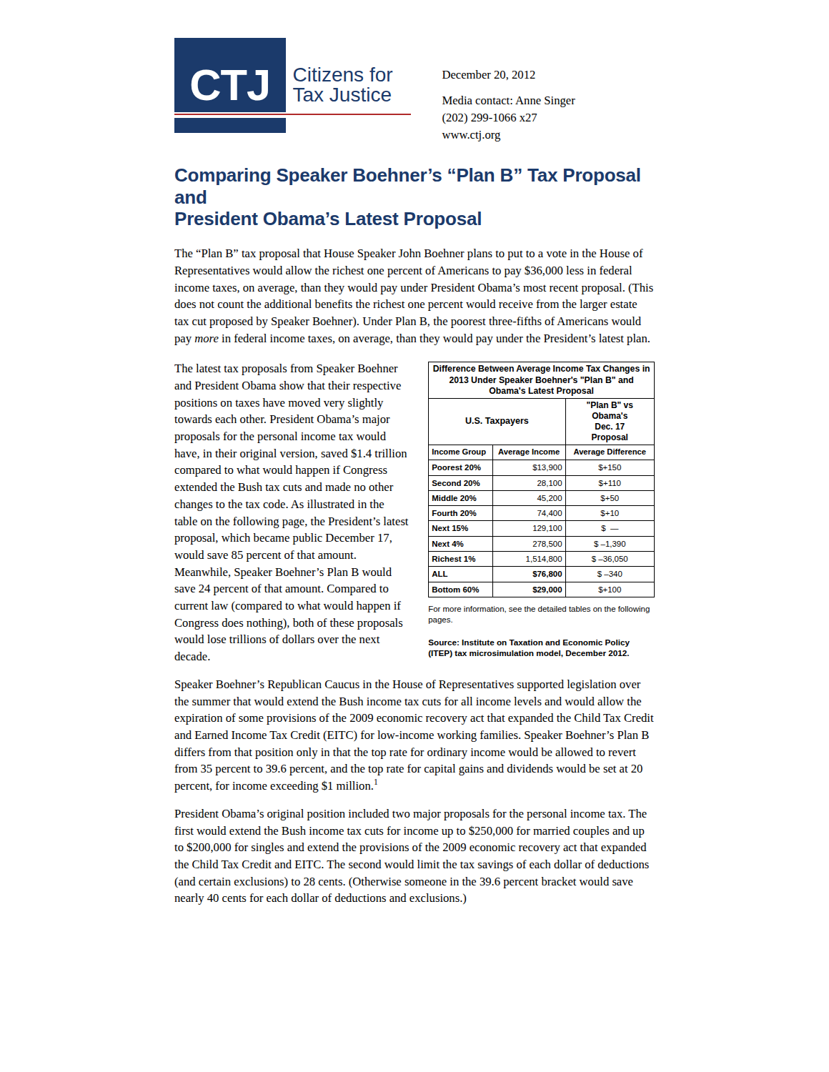CTJ
Citizens for Tax Justice
December 20, 2012
Media contact: Anne Singer
(202) 299-1066 x27
www.ctj.org
Comparing Speaker Boehner’s “Plan B” Tax Proposal and
President Obama’s Latest Proposal
The “Plan B” tax proposal that House Speaker John Boehner plans to put to a vote in the House of Representatives would allow the richest one percent of Americans to pay $36,000 less in federal income taxes, on average, than they would pay under President Obama’s most recent proposal. (This does not count the additional benefits the richest one percent would receive from the larger estate tax cut proposed by Speaker Boehner). Under Plan B, the poorest three-fifths of Americans would pay more in federal income taxes, on average, than they would pay under the President’s latest plan.
| Difference Between Average Income Tax Changes in 2013 Under Speaker Boehner's "Plan B" and Obama's Latest Proposal |
| U.S. Taxpayers | "Plan B" vs Obama's Dec. 17 Proposal |
| Income Group | Average Income | Average Difference |
| Poorest 20% | $13,900 | $+150 |
| Second 20% | 28,100 | $+110 |
| Middle 20% | 45,200 | $+50 |
| Fourth 20% | 74,400 | $+10 |
| Next 15% | 129,100 | $ — |
| Next 4% | 278,500 | $ –1,390 |
| Richest 1% | 1,514,800 | $ –36,050 |
| ALL | $76,800 | $ –340 |
| Bottom 60% | $29,000 | $+100 |
For more information, see the detailed tables on the following pages.
Source: Institute on Taxation and Economic Policy (ITEP) tax microsimulation model, December 2012.
The latest tax proposals from Speaker Boehner and President Obama show that their respective positions on taxes have moved very slightly towards each other. President Obama’s major proposals for the personal income tax would have, in their original version, saved $1.4 trillion compared to what would happen if Congress extended the Bush tax cuts and made no other changes to the tax code. As illustrated in the table on the following page, the President’s latest proposal, which became public December 17, would save 85 percent of that amount. Meanwhile, Speaker Boehner’s Plan B would save 24 percent of that amount. Compared to current law (compared to what would happen if Congress does nothing), both of these proposals would lose trillions of dollars over the next decade.
Speaker Boehner’s Republican Caucus in the House of Representatives supported legislation over the summer that would extend the Bush income tax cuts for all income levels and would allow the expiration of some provisions of the 2009 economic recovery act that expanded the Child Tax Credit and Earned Income Tax Credit (EITC) for low-income working families. Speaker Boehner’s Plan B differs from that position only in that the top rate for ordinary income would be allowed to revert from 35 percent to 39.6 percent, and the top rate for capital gains and dividends would be set at 20 percent, for income exceeding $1 million.1
President Obama’s original position included two major proposals for the personal income tax. The first would extend the Bush income tax cuts for income up to $250,000 for married couples and up to $200,000 for singles and extend the provisions of the 2009 economic recovery act that expanded the Child Tax Credit and EITC. The second would limit the tax savings of each dollar of deductions (and certain exclusions) to 28 cents. (Otherwise someone in the 39.6 percent bracket would save nearly 40 cents for each dollar of deductions and exclusions.)